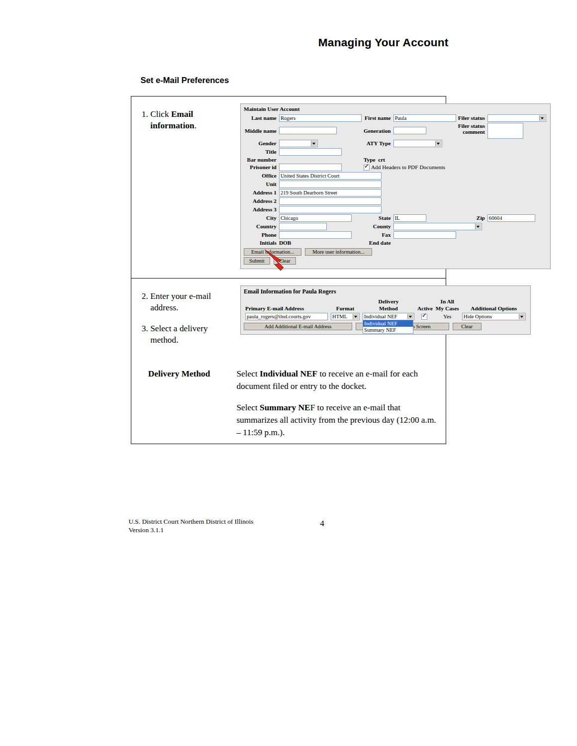Managing Your Account
Set e-Mail Preferences
Click Email information.
Maintain User Account
| Last name | Rogers | First name | Paula | Filer status | |
| Middle name | | Generation | | Filer status comment | |
| Gender | | ATY Type | | | |
| Title | | | | | |
| Bar number | | Type crt | | | |
| Prisoner id | | Add Headers to PDF Documents | | |
| Office | United States District Court | | | |
| Unit | | | | |
| Address 1 | 219 South Dearborn Street | | | |
| Address 2 | | | | |
| Address 3 | | | | |
| City | Chicago | State | IL | Zip | 60604 |
| Country | | County | |
| Phone | | Fax | |
| Initials | DOB | End date | | | |
Email information... More user information...
Submit Clear
Enter your e-mail address.
Select a delivery method.
Email Information for Paula Rogers
| | | Delivery | | In All | |
| --- | --- | --- | --- | --- | --- |
| Primary E-mail Address | Format | Method | Active | My Cases | Additional Options |
| paula_rogers@ilnd.courts.gov | HTML | Individual NEF Individual NEF Summary NEF | | Yes | Hide Options |
Add Additional E-mail Address son Information Screen Clear
Delivery Method
Select Individual NEF to receive an e-mail for each document filed or entry to the docket.
Select Summary NEF to receive an e-mail that summarizes all activity from the previous day (12:00 a.m. – 11:59 p.m.).
U.S. District Court Northern District of Illinois
Version 3.1.1
4